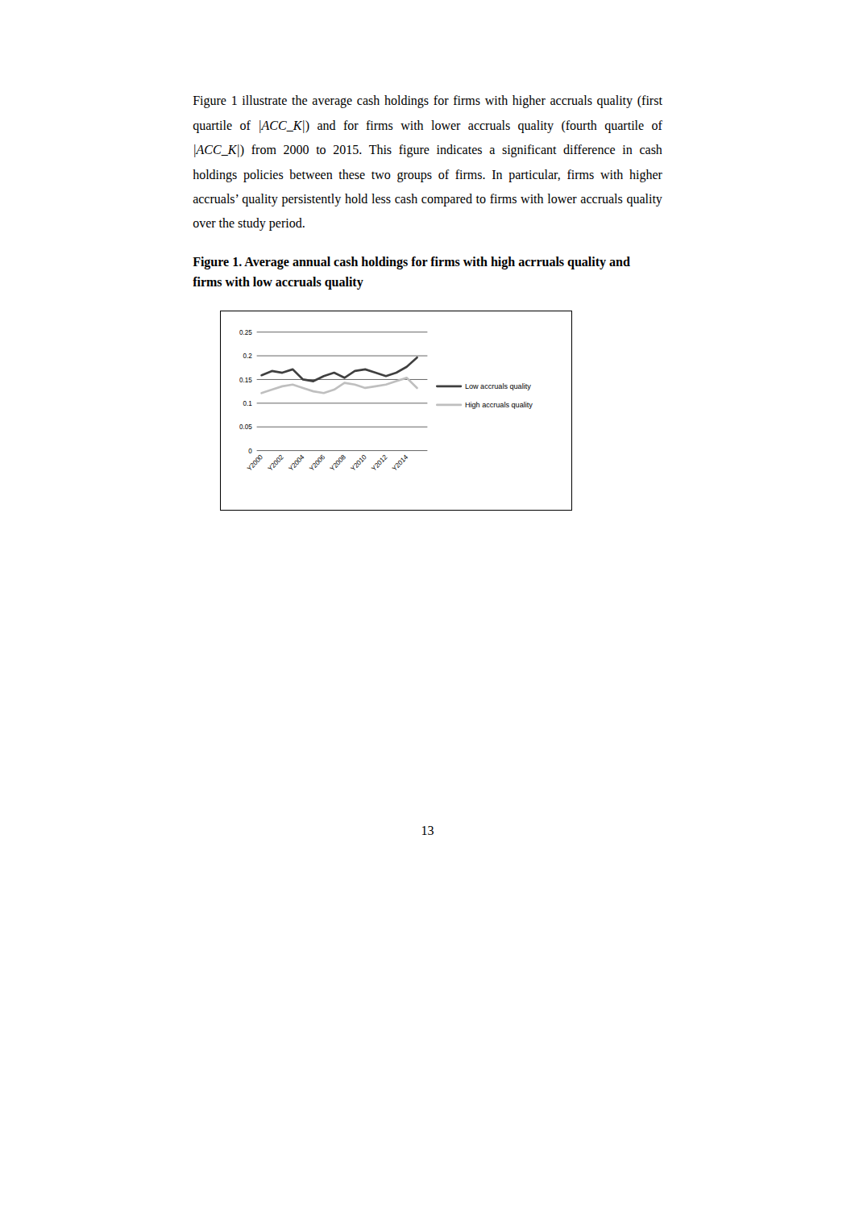Figure 1 illustrate the average cash holdings for firms with higher accruals quality (first quartile of |ACC_K|) and for firms with lower accruals quality (fourth quartile of |ACC_K|) from 2000 to 2015. This figure indicates a significant difference in cash holdings policies between these two groups of firms. In particular, firms with higher accruals’ quality persistently hold less cash compared to firms with lower accruals quality over the study period.
Figure 1. Average annual cash holdings for firms with high acrruals quality and firms with low accruals quality
0.25 0.2 0.15 0.1 0.05 0 Y2000 Y2002 Y2004 Y2006 Y2008 Y2010 Y2012 Y2014 Low accruals quality High accruals quality
13